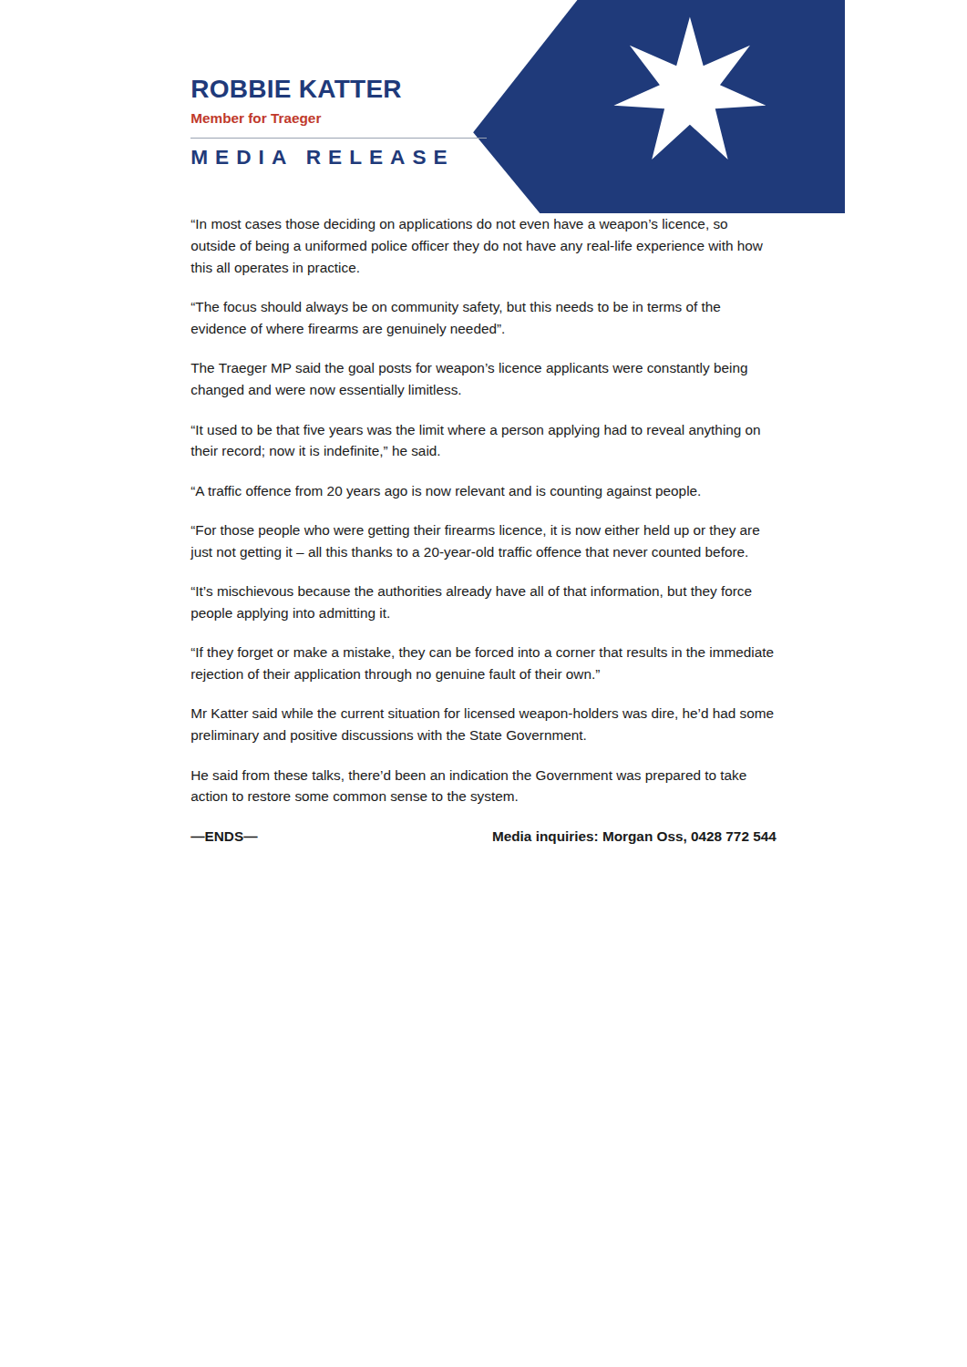ROBBIE KATTER
Member for Traeger
MEDIA RELEASE
“In most cases those deciding on applications do not even have a weapon’s licence, so outside of being a uniformed police officer they do not have any real-life experience with how this all operates in practice.
“The focus should always be on community safety, but this needs to be in terms of the evidence of where firearms are genuinely needed”.
The Traeger MP said the goal posts for weapon’s licence applicants were constantly being changed and were now essentially limitless.
“It used to be that five years was the limit where a person applying had to reveal anything on their record; now it is indefinite,” he said.
“A traffic offence from 20 years ago is now relevant and is counting against people.
“For those people who were getting their firearms licence, it is now either held up or they are just not getting it – all this thanks to a 20-year-old traffic offence that never counted before.
“It’s mischievous because the authorities already have all of that information, but they force people applying into admitting it.
“If they forget or make a mistake, they can be forced into a corner that results in the immediate rejection of their application through no genuine fault of their own.”
Mr Katter said while the current situation for licensed weapon-holders was dire, he’d had some preliminary and positive discussions with the State Government.
He said from these talks, there’d been an indication the Government was prepared to take action to restore some common sense to the system.
—ENDS— Media inquiries: Morgan Oss, 0428 772 544